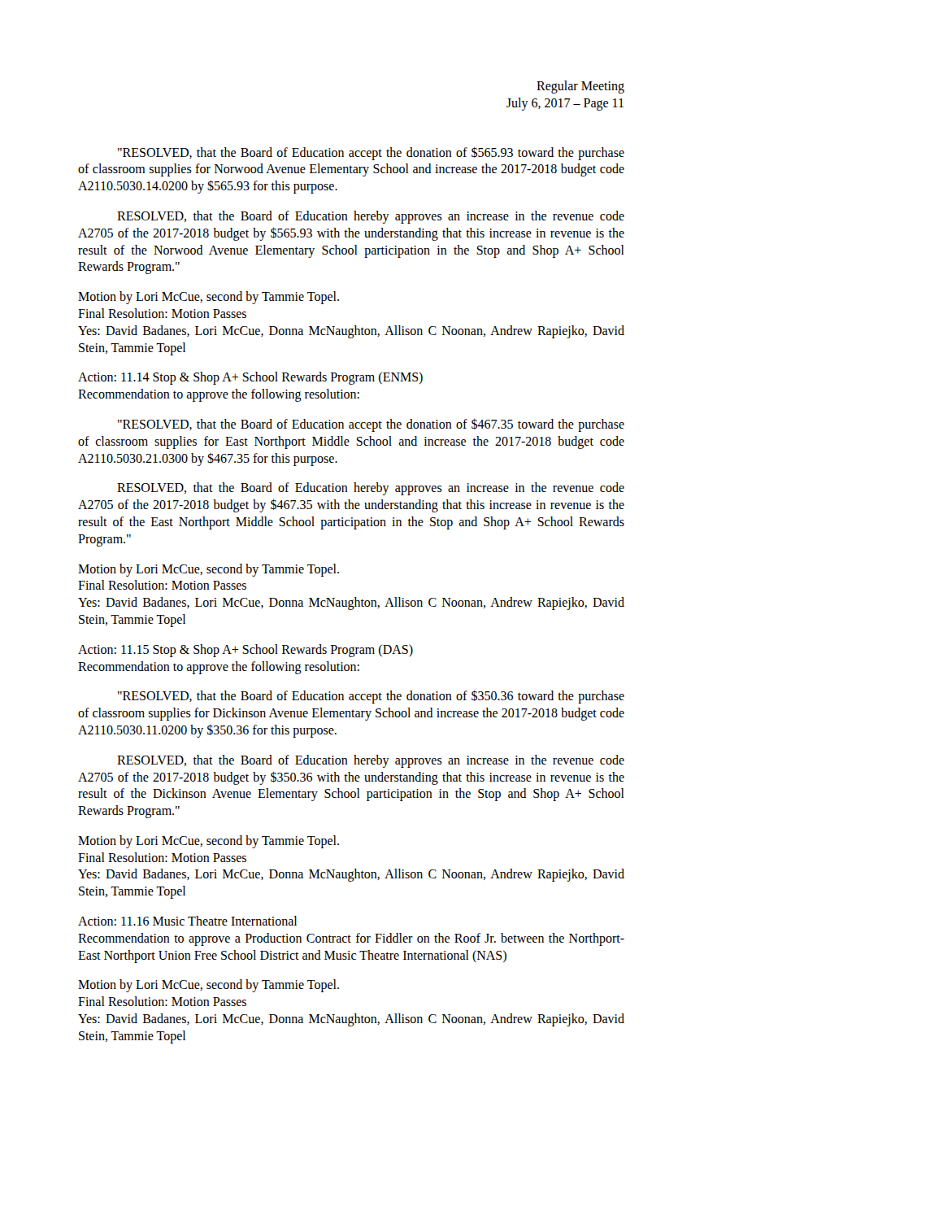Regular Meeting
July 6, 2017 – Page 11
"RESOLVED, that the Board of Education accept the donation of $565.93 toward the purchase of classroom supplies for Norwood Avenue Elementary School and increase the 2017-2018 budget code A2110.5030.14.0200 by $565.93 for this purpose.
RESOLVED, that the Board of Education hereby approves an increase in the revenue code A2705 of the 2017-2018 budget by $565.93 with the understanding that this increase in revenue is the result of the Norwood Avenue Elementary School participation in the Stop and Shop A+ School Rewards Program."
Motion by Lori McCue, second by Tammie Topel.
Final Resolution: Motion Passes
Yes: David Badanes, Lori McCue, Donna McNaughton, Allison C Noonan, Andrew Rapiejko, David Stein, Tammie Topel
Action: 11.14 Stop & Shop A+ School Rewards Program (ENMS)
Recommendation to approve the following resolution:
"RESOLVED, that the Board of Education accept the donation of $467.35 toward the purchase of classroom supplies for East Northport Middle School and increase the 2017-2018 budget code A2110.5030.21.0300 by $467.35 for this purpose.
RESOLVED, that the Board of Education hereby approves an increase in the revenue code A2705 of the 2017-2018 budget by $467.35 with the understanding that this increase in revenue is the result of the East Northport Middle School participation in the Stop and Shop A+ School Rewards Program."
Motion by Lori McCue, second by Tammie Topel.
Final Resolution: Motion Passes
Yes: David Badanes, Lori McCue, Donna McNaughton, Allison C Noonan, Andrew Rapiejko, David Stein, Tammie Topel
Action: 11.15 Stop & Shop A+ School Rewards Program (DAS)
Recommendation to approve the following resolution:
"RESOLVED, that the Board of Education accept the donation of $350.36 toward the purchase of classroom supplies for Dickinson Avenue Elementary School and increase the 2017-2018 budget code A2110.5030.11.0200 by $350.36 for this purpose.
RESOLVED, that the Board of Education hereby approves an increase in the revenue code A2705 of the 2017-2018 budget by $350.36 with the understanding that this increase in revenue is the result of the Dickinson Avenue Elementary School participation in the Stop and Shop A+ School Rewards Program."
Motion by Lori McCue, second by Tammie Topel.
Final Resolution: Motion Passes
Yes: David Badanes, Lori McCue, Donna McNaughton, Allison C Noonan, Andrew Rapiejko, David Stein, Tammie Topel
Action: 11.16 Music Theatre International
Recommendation to approve a Production Contract for Fiddler on the Roof Jr. between the Northport-East Northport Union Free School District and Music Theatre International (NAS)
Motion by Lori McCue, second by Tammie Topel.
Final Resolution: Motion Passes
Yes: David Badanes, Lori McCue, Donna McNaughton, Allison C Noonan, Andrew Rapiejko, David Stein, Tammie Topel